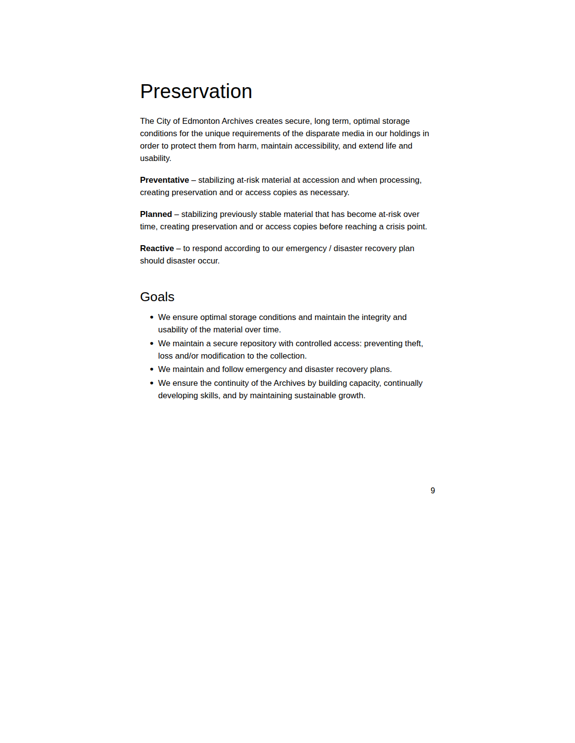Preservation
The City of Edmonton Archives creates secure, long term, optimal storage conditions for the unique requirements of the disparate media in our holdings in order to protect them from harm, maintain accessibility, and extend life and usability.
Preventative – stabilizing at-risk material at accession and when processing, creating preservation and or access copies as necessary.
Planned – stabilizing previously stable material that has become at-risk over time, creating preservation and or access copies before reaching a crisis point.
Reactive – to respond according to our emergency / disaster recovery plan should disaster occur.
Goals
We ensure optimal storage conditions and maintain the integrity and usability of the material over time.
We maintain a secure repository with controlled access: preventing theft, loss and/or modification to the collection.
We maintain and follow emergency and disaster recovery plans.
We ensure the continuity of the Archives by building capacity, continually developing skills, and by maintaining sustainable growth.
9